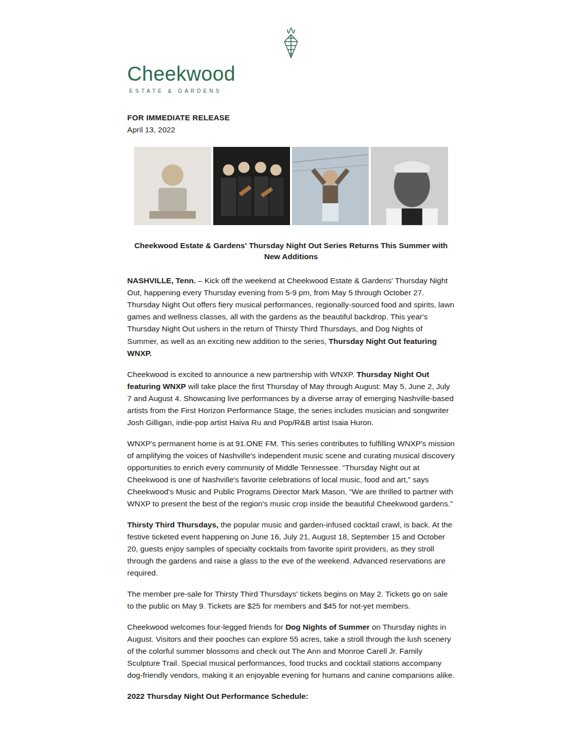Cheekwood
ESTATE & GARDENS
FOR IMMEDIATE RELEASE
April 13, 2022
Cheekwood Estate & Gardens' Thursday Night Out Series Returns This Summer with New Additions
NASHVILLE, Tenn. – Kick off the weekend at Cheekwood Estate & Gardens' Thursday Night Out, happening every Thursday evening from 5-9 pm, from May 5 through October 27. Thursday Night Out offers fiery musical performances, regionally-sourced food and spirits, lawn games and wellness classes, all with the gardens as the beautiful backdrop. This year's Thursday Night Out ushers in the return of Thirsty Third Thursdays, and Dog Nights of Summer, as well as an exciting new addition to the series, Thursday Night Out featuring WNXP.
Cheekwood is excited to announce a new partnership with WNXP. Thursday Night Out featuring WNXP will take place the first Thursday of May through August: May 5, June 2, July 7 and August 4. Showcasing live performances by a diverse array of emerging Nashville-based artists from the First Horizon Performance Stage, the series includes musician and songwriter Josh Gilligan, indie-pop artist Haiva Ru and Pop/R&B artist Isaia Huron.
WNXP's permanent home is at 91.ONE FM. This series contributes to fulfilling WNXP's mission of amplifying the voices of Nashville's independent music scene and curating musical discovery opportunities to enrich every community of Middle Tennessee. “Thursday Night out at Cheekwood is one of Nashville's favorite celebrations of local music, food and art,” says Cheekwood's Music and Public Programs Director Mark Mason, “We are thrilled to partner with WNXP to present the best of the region's music crop inside the beautiful Cheekwood gardens.”
Thirsty Third Thursdays, the popular music and garden-infused cocktail crawl, is back. At the festive ticketed event happening on June 16, July 21, August 18, September 15 and October 20, guests enjoy samples of specialty cocktails from favorite spirit providers, as they stroll through the gardens and raise a glass to the eve of the weekend. Advanced reservations are required.
The member pre-sale for Thirsty Third Thursdays' tickets begins on May 2. Tickets go on sale to the public on May 9. Tickets are $25 for members and $45 for not-yet members.
Cheekwood welcomes four-legged friends for Dog Nights of Summer on Thursday nights in August. Visitors and their pooches can explore 55 acres, take a stroll through the lush scenery of the colorful summer blossoms and check out The Ann and Monroe Carell Jr. Family Sculpture Trail. Special musical performances, food trucks and cocktail stations accompany dog-friendly vendors, making it an enjoyable evening for humans and canine companions alike.
2022 Thursday Night Out Performance Schedule: